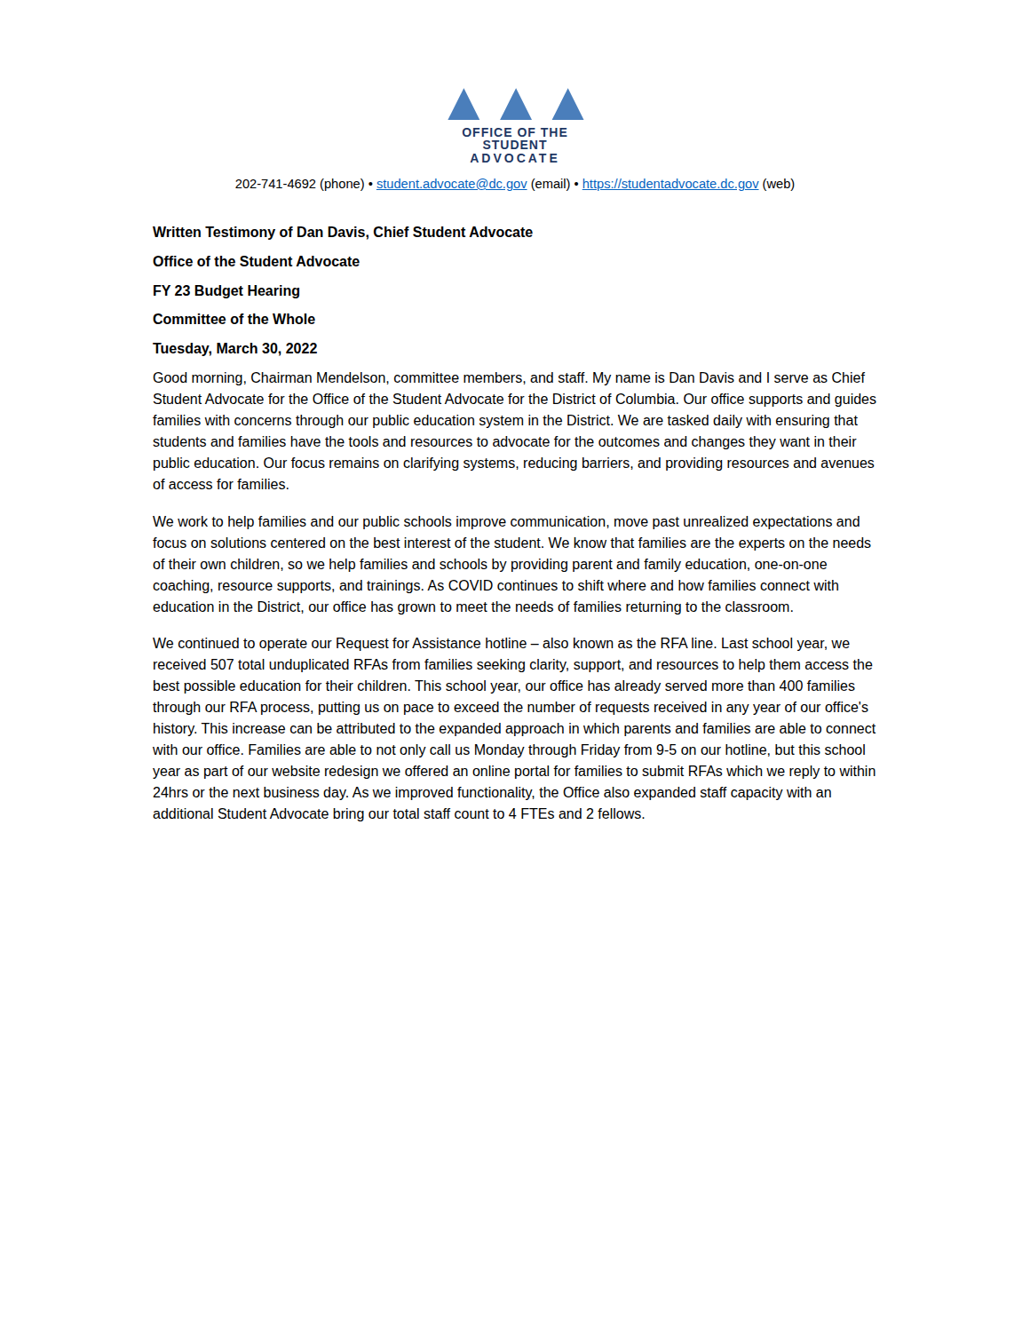▲▲▲
OFFICE OF THE
STUDENTADVOCATE
202-741-4692 (phone) • student.advocate@dc.gov (email) • https://studentadvocate.dc.gov (web)
Written Testimony of Dan Davis, Chief Student Advocate
Office of the Student Advocate
FY 23 Budget Hearing
Committee of the Whole
Tuesday, March 30, 2022
Good morning, Chairman Mendelson, committee members, and staff. My name is Dan Davis and I serve as Chief Student Advocate for the Office of the Student Advocate for the District of Columbia. Our office supports and guides families with concerns through our public education system in the District. We are tasked daily with ensuring that students and families have the tools and resources to advocate for the outcomes and changes they want in their public education. Our focus remains on clarifying systems, reducing barriers, and providing resources and avenues of access for families.
We work to help families and our public schools improve communication, move past unrealized expectations and focus on solutions centered on the best interest of the student. We know that families are the experts on the needs of their own children, so we help families and schools by providing parent and family education, one-on-one coaching, resource supports, and trainings. As COVID continues to shift where and how families connect with education in the District, our office has grown to meet the needs of families returning to the classroom.
We continued to operate our Request for Assistance hotline – also known as the RFA line. Last school year, we received 507 total unduplicated RFAs from families seeking clarity, support, and resources to help them access the best possible education for their children. This school year, our office has already served more than 400 families through our RFA process, putting us on pace to exceed the number of requests received in any year of our office's history. This increase can be attributed to the expanded approach in which parents and families are able to connect with our office. Families are able to not only call us Monday through Friday from 9-5 on our hotline, but this school year as part of our website redesign we offered an online portal for families to submit RFAs which we reply to within 24hrs or the next business day. As we improved functionality, the Office also expanded staff capacity with an additional Student Advocate bring our total staff count to 4 FTEs and 2 fellows.